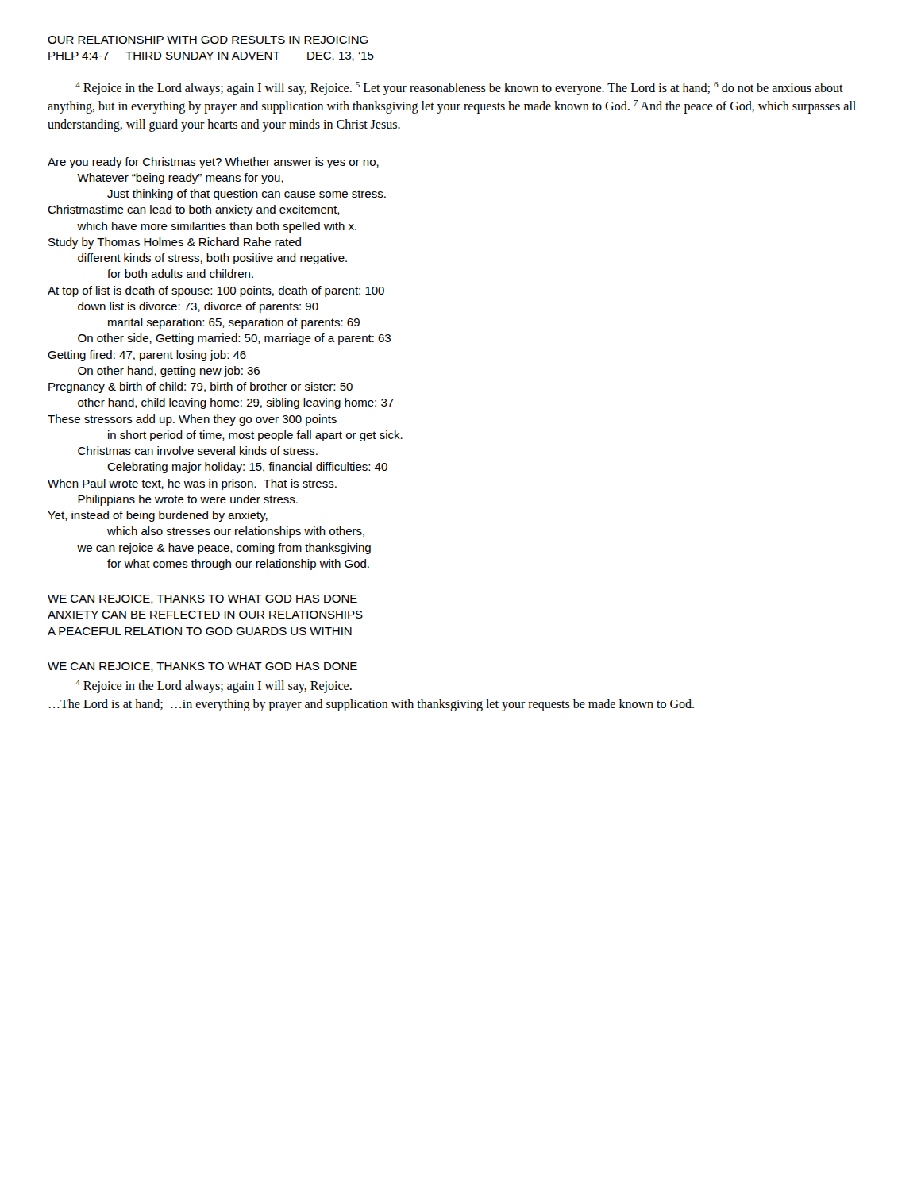OUR RELATIONSHIP WITH GOD RESULTS IN REJOICING
PHLP 4:4-7 THIRD SUNDAY IN ADVENT DEC. 13, ‘15
4 Rejoice in the Lord always; again I will say, Rejoice. 5 Let your reasonableness be known to everyone. The Lord is at hand; 6 do not be anxious about anything, but in everything by prayer and supplication with thanksgiving let your requests be made known to God. 7 And the peace of God, which surpasses all understanding, will guard your hearts and your minds in Christ Jesus.
Are you ready for Christmas yet? Whether answer is yes or no,
Whatever “being ready” means for you,
Just thinking of that question can cause some stress.
Christmastime can lead to both anxiety and excitement,
which have more similarities than both spelled with x.
Study by Thomas Holmes & Richard Rahe rated
different kinds of stress, both positive and negative.
for both adults and children.
At top of list is death of spouse: 100 points, death of parent: 100
down list is divorce: 73, divorce of parents: 90
marital separation: 65, separation of parents: 69
On other side, Getting married: 50, marriage of a parent: 63
Getting fired: 47, parent losing job: 46
On other hand, getting new job: 36
Pregnancy & birth of child: 79, birth of brother or sister: 50
other hand, child leaving home: 29, sibling leaving home: 37
These stressors add up. When they go over 300 points
in short period of time, most people fall apart or get sick.
Christmas can involve several kinds of stress.
Celebrating major holiday: 15, financial difficulties: 40
When Paul wrote text, he was in prison. That is stress.
Philippians he wrote to were under stress.
Yet, instead of being burdened by anxiety,
which also stresses our relationships with others,
we can rejoice & have peace, coming from thanksgiving
for what comes through our relationship with God.
WE CAN REJOICE, THANKS TO WHAT GOD HAS DONE
ANXIETY CAN BE REFLECTED IN OUR RELATIONSHIPS
A PEACEFUL RELATION TO GOD GUARDS US WITHIN
WE CAN REJOICE, THANKS TO WHAT GOD HAS DONE
4 Rejoice in the Lord always; again I will say, Rejoice.
…The Lord is at hand; …in everything by prayer and supplication with thanksgiving let your requests be made known to God.